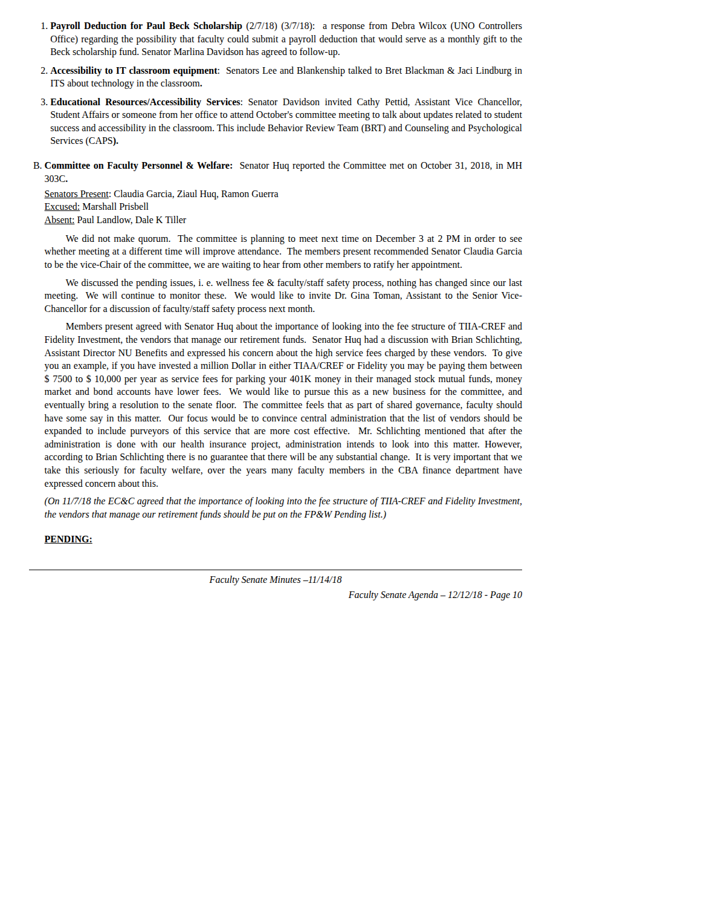Payroll Deduction for Paul Beck Scholarship (2/7/18) (3/7/18): a response from Debra Wilcox (UNO Controllers Office) regarding the possibility that faculty could submit a payroll deduction that would serve as a monthly gift to the Beck scholarship fund. Senator Marlina Davidson has agreed to follow-up.
Accessibility to IT classroom equipment: Senators Lee and Blankenship talked to Bret Blackman & Jaci Lindburg in ITS about technology in the classroom.
Educational Resources/Accessibility Services: Senator Davidson invited Cathy Pettid, Assistant Vice Chancellor, Student Affairs or someone from her office to attend October's committee meeting to talk about updates related to student success and accessibility in the classroom. This include Behavior Review Team (BRT) and Counseling and Psychological Services (CAPS).
Committee on Faculty Personnel & Welfare: Senator Huq reported the Committee met on October 31, 2018, in MH 303C.
Senators Present: Claudia Garcia, Ziaul Huq, Ramon Guerra
Excused: Marshall Prisbell
Absent: Paul Landlow, Dale K Tiller
We did not make quorum. The committee is planning to meet next time on December 3 at 2 PM in order to see whether meeting at a different time will improve attendance. The members present recommended Senator Claudia Garcia to be the vice-Chair of the committee, we are waiting to hear from other members to ratify her appointment.
We discussed the pending issues, i. e. wellness fee & faculty/staff safety process, nothing has changed since our last meeting. We will continue to monitor these. We would like to invite Dr. Gina Toman, Assistant to the Senior Vice-Chancellor for a discussion of faculty/staff safety process next month.
Members present agreed with Senator Huq about the importance of looking into the fee structure of TIIA-CREF and Fidelity Investment, the vendors that manage our retirement funds. Senator Huq had a discussion with Brian Schlichting, Assistant Director NU Benefits and expressed his concern about the high service fees charged by these vendors. To give you an example, if you have invested a million Dollar in either TIAA/CREF or Fidelity you may be paying them between $ 7500 to $ 10,000 per year as service fees for parking your 401K money in their managed stock mutual funds, money market and bond accounts have lower fees. We would like to pursue this as a new business for the committee, and eventually bring a resolution to the senate floor. The committee feels that as part of shared governance, faculty should have some say in this matter. Our focus would be to convince central administration that the list of vendors should be expanded to include purveyors of this service that are more cost effective. Mr. Schlichting mentioned that after the administration is done with our health insurance project, administration intends to look into this matter. However, according to Brian Schlichting there is no guarantee that there will be any substantial change. It is very important that we take this seriously for faculty welfare, over the years many faculty members in the CBA finance department have expressed concern about this.
(On 11/7/18 the EC&C agreed that the importance of looking into the fee structure of TIIA-CREF and Fidelity Investment, the vendors that manage our retirement funds should be put on the FP&W Pending list.)
PENDING:
Faculty Senate Minutes –11/14/18
Faculty Senate Agenda – 12/12/18 - Page 10